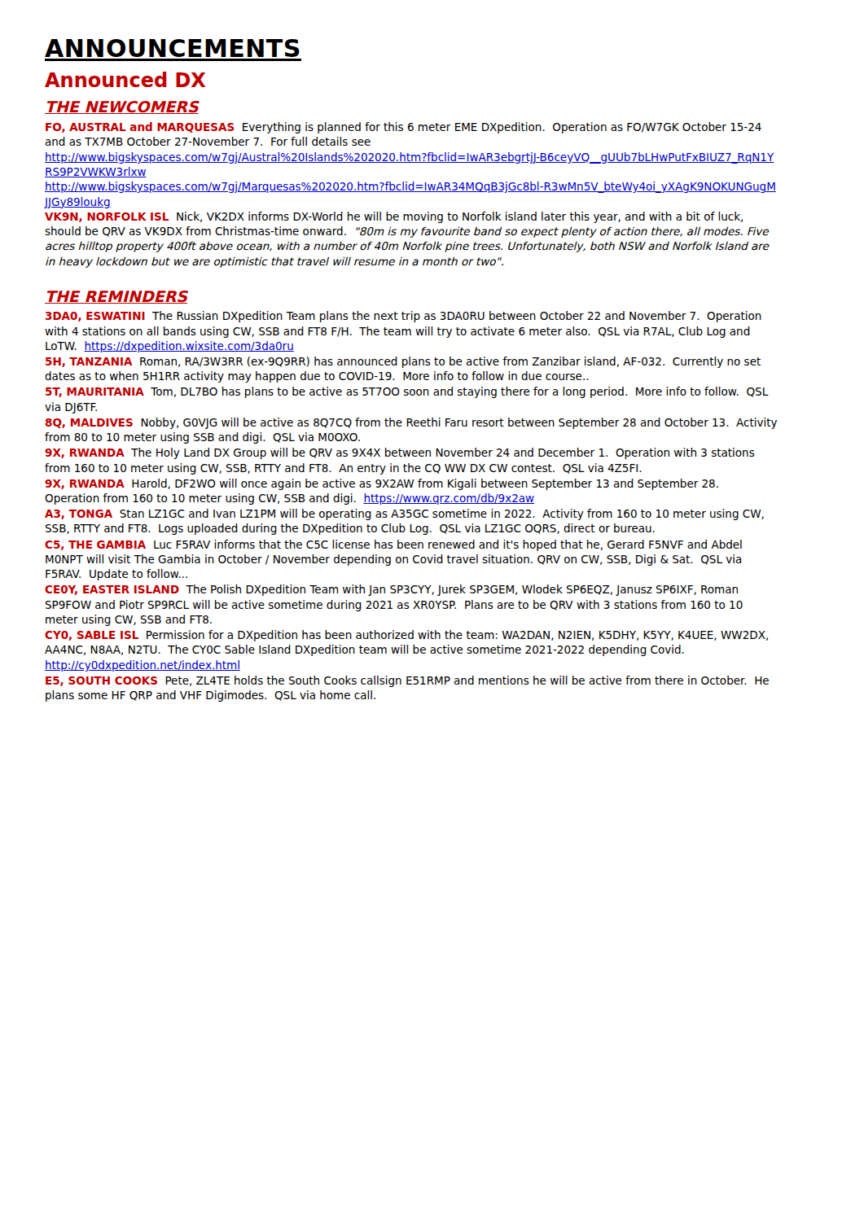ANNOUNCEMENTS
Announced DX
THE NEWCOMERS
FO, AUSTRAL and MARQUESAS Everything is planned for this 6 meter EME DXpedition. Operation as FO/W7GK October 15-24 and as TX7MB October 27-November 7. For full details see
http://www.bigskyspaces.com/w7gj/Austral%20Islands%202020.htm?fbclid=IwAR3ebgrtjJ-B6ceyVQ__gUUb7bLHwPutFxBIUZ7_RqN1YRS9P2VWKW3rlxw
http://www.bigskyspaces.com/w7gj/Marquesas%202020.htm?fbclid=IwAR34MQqB3jGc8bl-R3wMn5V_bteWy4oi_yXAgK9NOKUNGugMJJGy89loukg
VK9N, NORFOLK ISL Nick, VK2DX informs DX-World he will be moving to Norfolk island later this year, and with a bit of luck, should be QRV as VK9DX from Christmas-time onward. "80m is my favourite band so expect plenty of action there, all modes. Five acres hilltop property 400ft above ocean, with a number of 40m Norfolk pine trees. Unfortunately, both NSW and Norfolk Island are in heavy lockdown but we are optimistic that travel will resume in a month or two".
THE REMINDERS
3DA0, ESWATINI The Russian DXpedition Team plans the next trip as 3DA0RU between October 22 and November 7. Operation with 4 stations on all bands using CW, SSB and FT8 F/H. The team will try to activate 6 meter also. QSL via R7AL, Club Log and LoTW. https://dxpedition.wixsite.com/3da0ru
5H, TANZANIA Roman, RA/3W3RR (ex-9Q9RR) has announced plans to be active from Zanzibar island, AF-032. Currently no set dates as to when 5H1RR activity may happen due to COVID-19. More info to follow in due course..
5T, MAURITANIA Tom, DL7BO has plans to be active as 5T7OO soon and staying there for a long period. More info to follow. QSL via DJ6TF.
8Q, MALDIVES Nobby, G0VJG will be active as 8Q7CQ from the Reethi Faru resort between September 28 and October 13. Activity from 80 to 10 meter using SSB and digi. QSL via M0OXO.
9X, RWANDA The Holy Land DX Group will be QRV as 9X4X between November 24 and December 1. Operation with 3 stations from 160 to 10 meter using CW, SSB, RTTY and FT8. An entry in the CQ WW DX CW contest. QSL via 4Z5FI.
9X, RWANDA Harold, DF2WO will once again be active as 9X2AW from Kigali between September 13 and September 28. Operation from 160 to 10 meter using CW, SSB and digi. https://www.qrz.com/db/9x2aw
A3, TONGA Stan LZ1GC and Ivan LZ1PM will be operating as A35GC sometime in 2022. Activity from 160 to 10 meter using CW, SSB, RTTY and FT8. Logs uploaded during the DXpedition to Club Log. QSL via LZ1GC OQRS, direct or bureau.
C5, THE GAMBIA Luc F5RAV informs that the C5C license has been renewed and it's hoped that he, Gerard F5NVF and Abdel M0NPT will visit The Gambia in October / November depending on Covid travel situation. QRV on CW, SSB, Digi & Sat. QSL via F5RAV. Update to follow...
CE0Y, EASTER ISLAND The Polish DXpedition Team with Jan SP3CYY, Jurek SP3GEM, Wlodek SP6EQZ, Janusz SP6IXF, Roman SP9FOW and Piotr SP9RCL will be active sometime during 2021 as XR0YSP. Plans are to be QRV with 3 stations from 160 to 10 meter using CW, SSB and FT8.
CY0, SABLE ISL Permission for a DXpedition has been authorized with the team: WA2DAN, N2IEN, K5DHY, K5YY, K4UEE, WW2DX, AA4NC, N8AA, N2TU. The CY0C Sable Island DXpedition team will be active sometime 2021-2022 depending Covid.
http://cy0dxpedition.net/index.html
E5, SOUTH COOKS Pete, ZL4TE holds the South Cooks callsign E51RMP and mentions he will be active from there in October. He plans some HF QRP and VHF Digimodes. QSL via home call.